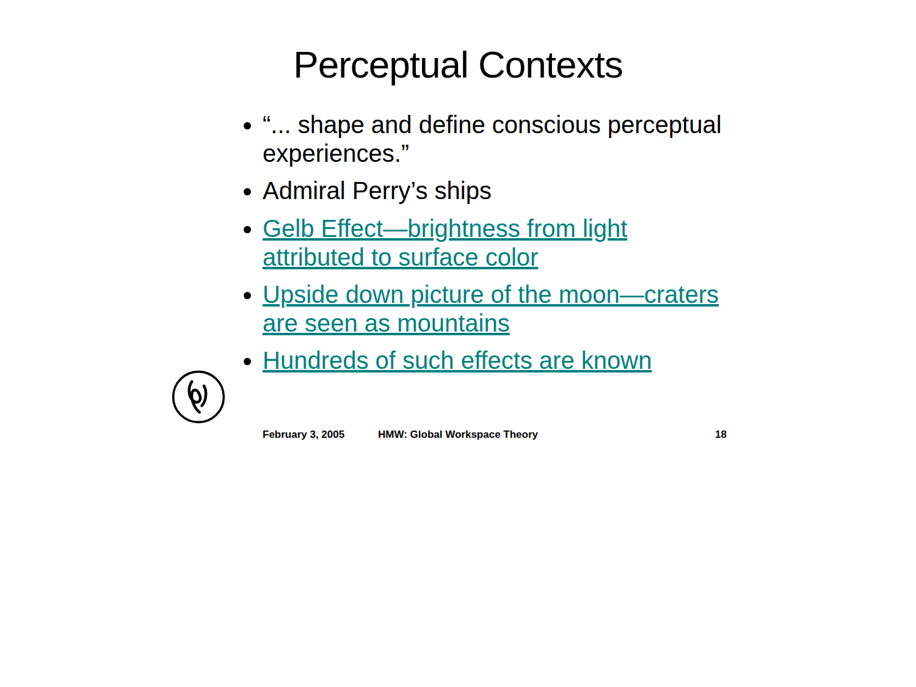Perceptual Contexts
“... shape and define conscious perceptual experiences.”
Admiral Perry’s ships
Gelb Effect—brightness from light attributed to surface color
Upside down picture of the moon—craters are seen as mountains
Hundreds of such effects are known
February 3, 2005
HMW: Global Workspace Theory
18